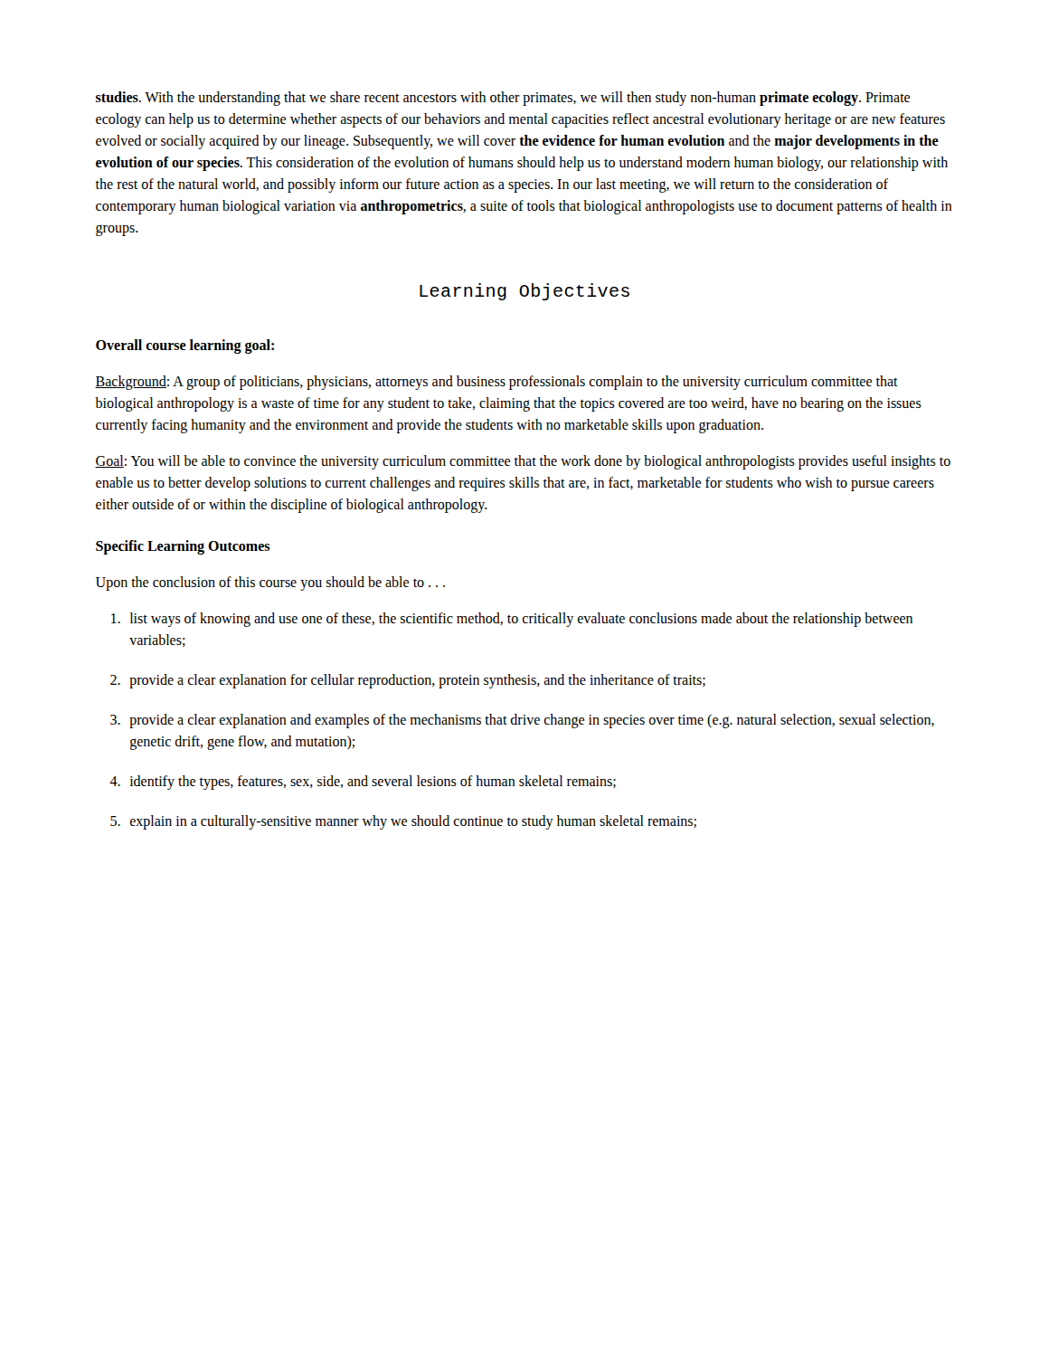studies. With the understanding that we share recent ancestors with other primates, we will then study non-human primate ecology. Primate ecology can help us to determine whether aspects of our behaviors and mental capacities reflect ancestral evolutionary heritage or are new features evolved or socially acquired by our lineage. Subsequently, we will cover the evidence for human evolution and the major developments in the evolution of our species. This consideration of the evolution of humans should help us to understand modern human biology, our relationship with the rest of the natural world, and possibly inform our future action as a species. In our last meeting, we will return to the consideration of contemporary human biological variation via anthropometrics, a suite of tools that biological anthropologists use to document patterns of health in groups.
Learning Objectives
Overall course learning goal:
Background: A group of politicians, physicians, attorneys and business professionals complain to the university curriculum committee that biological anthropology is a waste of time for any student to take, claiming that the topics covered are too weird, have no bearing on the issues currently facing humanity and the environment and provide the students with no marketable skills upon graduation.
Goal: You will be able to convince the university curriculum committee that the work done by biological anthropologists provides useful insights to enable us to better develop solutions to current challenges and requires skills that are, in fact, marketable for students who wish to pursue careers either outside of or within the discipline of biological anthropology.
Specific Learning Outcomes
Upon the conclusion of this course you should be able to . . .
list ways of knowing and use one of these, the scientific method, to critically evaluate conclusions made about the relationship between variables;
provide a clear explanation for cellular reproduction, protein synthesis, and the inheritance of traits;
provide a clear explanation and examples of the mechanisms that drive change in species over time (e.g. natural selection, sexual selection, genetic drift, gene flow, and mutation);
identify the types, features, sex, side, and several lesions of human skeletal remains;
explain in a culturally-sensitive manner why we should continue to study human skeletal remains;